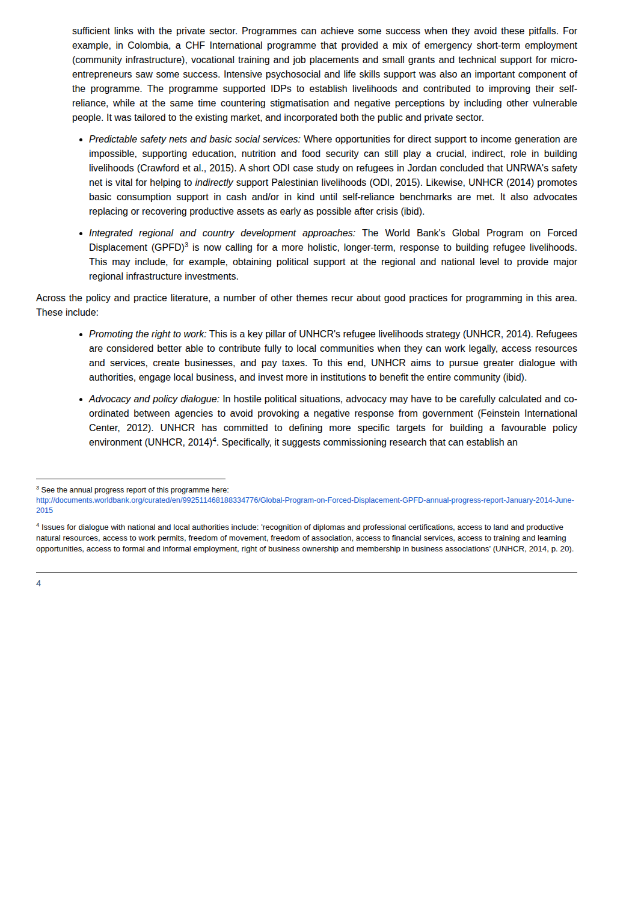sufficient links with the private sector. Programmes can achieve some success when they avoid these pitfalls. For example, in Colombia, a CHF International programme that provided a mix of emergency short-term employment (community infrastructure), vocational training and job placements and small grants and technical support for micro-entrepreneurs saw some success. Intensive psychosocial and life skills support was also an important component of the programme. The programme supported IDPs to establish livelihoods and contributed to improving their self-reliance, while at the same time countering stigmatisation and negative perceptions by including other vulnerable people. It was tailored to the existing market, and incorporated both the public and private sector.
Predictable safety nets and basic social services: Where opportunities for direct support to income generation are impossible, supporting education, nutrition and food security can still play a crucial, indirect, role in building livelihoods (Crawford et al., 2015). A short ODI case study on refugees in Jordan concluded that UNRWA's safety net is vital for helping to indirectly support Palestinian livelihoods (ODI, 2015). Likewise, UNHCR (2014) promotes basic consumption support in cash and/or in kind until self-reliance benchmarks are met. It also advocates replacing or recovering productive assets as early as possible after crisis (ibid).
Integrated regional and country development approaches: The World Bank's Global Program on Forced Displacement (GPFD)3 is now calling for a more holistic, longer-term, response to building refugee livelihoods. This may include, for example, obtaining political support at the regional and national level to provide major regional infrastructure investments.
Across the policy and practice literature, a number of other themes recur about good practices for programming in this area. These include:
Promoting the right to work: This is a key pillar of UNHCR's refugee livelihoods strategy (UNHCR, 2014). Refugees are considered better able to contribute fully to local communities when they can work legally, access resources and services, create businesses, and pay taxes. To this end, UNHCR aims to pursue greater dialogue with authorities, engage local business, and invest more in institutions to benefit the entire community (ibid).
Advocacy and policy dialogue: In hostile political situations, advocacy may have to be carefully calculated and co-ordinated between agencies to avoid provoking a negative response from government (Feinstein International Center, 2012). UNHCR has committed to defining more specific targets for building a favourable policy environment (UNHCR, 2014)4. Specifically, it suggests commissioning research that can establish an
3 See the annual progress report of this programme here:
http://documents.worldbank.org/curated/en/992511468188334776/Global-Program-on-Forced-Displacement-GPFD-annual-progress-report-January-2014-June-2015
4 Issues for dialogue with national and local authorities include: 'recognition of diplomas and professional certifications, access to land and productive natural resources, access to work permits, freedom of movement, freedom of association, access to financial services, access to training and learning opportunities, access to formal and informal employment, right of business ownership and membership in business associations' (UNHCR, 2014, p. 20).
4